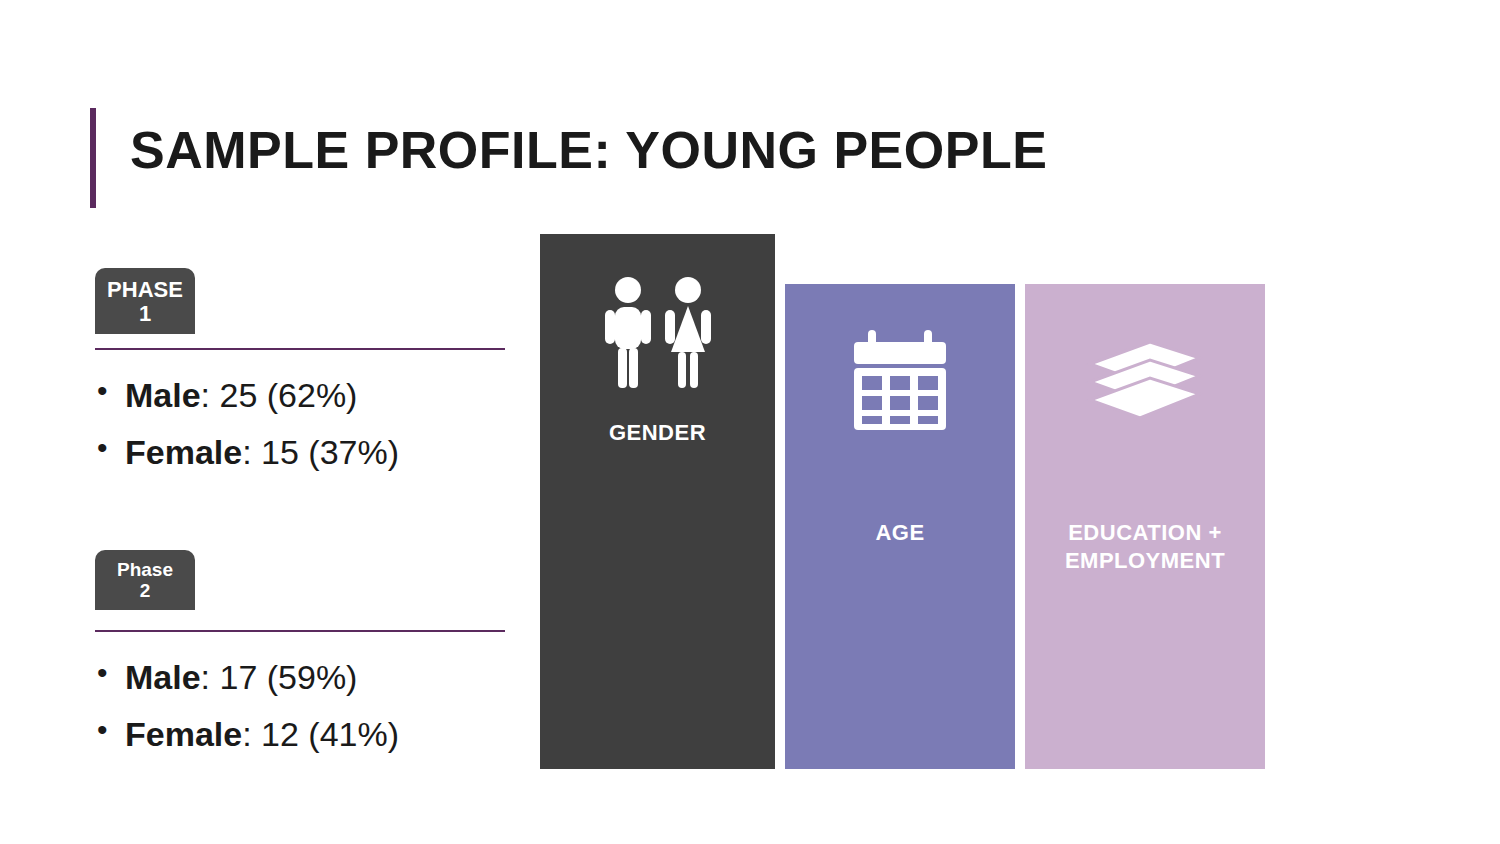Sample Profile: Young People
PHASE
1
Male: 25 (62%)
Female: 15 (37%)
Phase
2
Male: 17 (59%)
Female: 12 (41%)
GENDER
AGE
EDUCATION +
EMPLOYMENT